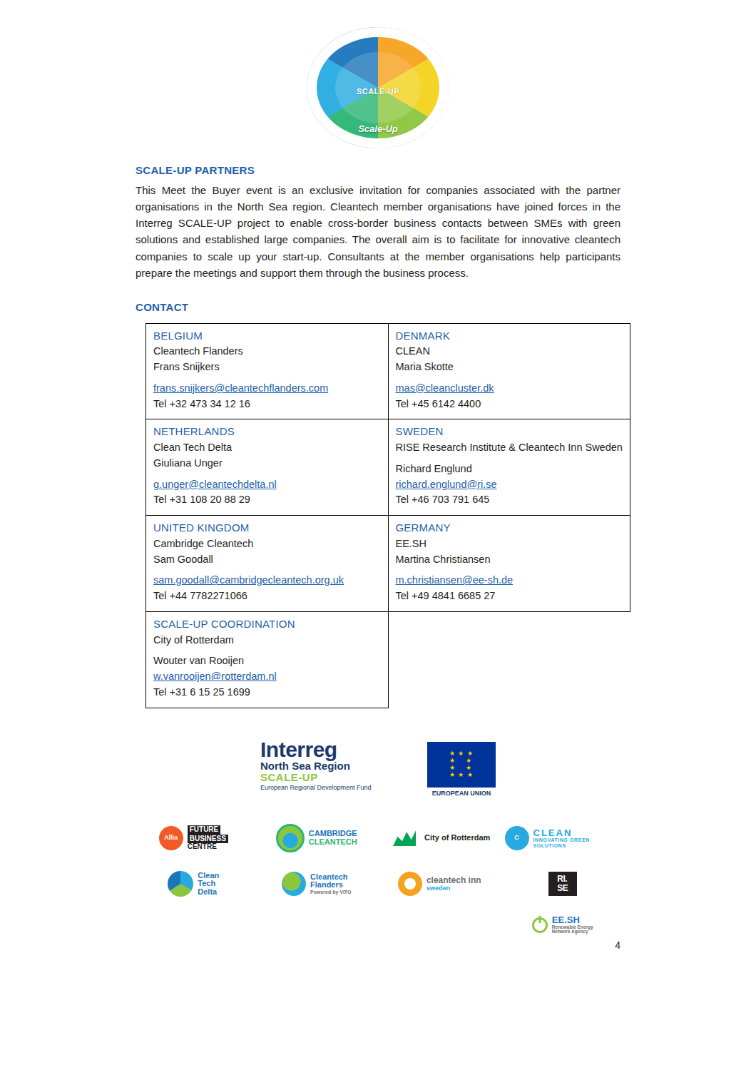NORTH SEA REGION
DENMARK
SCALE-UP
Scale-Up
Scale-up partners
This Meet the Buyer event is an exclusive invitation for companies associated with the partner organisations in the North Sea region. Cleantech member organisations have joined forces in the Interreg SCALE-UP project to enable cross-border business contacts between SMEs with green solutions and established large companies. The overall aim is to facilitate for innovative cleantech companies to scale up your start-up. Consultants at the member organisations help participants prepare the meetings and support them through the business process.
Contact
| BELGIUM Cleantech Flanders Frans Snijkers frans.snijkers@cleantechflanders.com Tel +32 473 34 12 16 | DENMARK CLEAN Maria Skotte mas@cleancluster.dk Tel +45 6142 4400 |
| NETHERLANDS Clean Tech Delta Giuliana Unger g.unger@cleantechdelta.nl Tel +31 108 20 88 29 | SWEDEN RISE Research Institute & Cleantech Inn Sweden Richard Englund richard.englund@ri.se Tel +46 703 791 645 |
| UNITED KINGDOM Cambridge Cleantech Sam Goodall sam.goodall@cambridgecleantech.org.uk Tel +44 7782271066 | GERMANY EE.SH Martina Christiansen m.christiansen@ee-sh.de Tel +49 4841 6685 27 |
| SCALE-UP COORDINATION City of Rotterdam Wouter van Rooijen w.vanrooijen@rotterdam.nl Tel +31 6 15 25 1699 | |
Interreg
North Sea Region
SCALE-UP
European Regional Development Fund
★ ★ ★
★ ★
★ ★
★ ★ ★
EUROPEAN UNION
Allia
FUTURE
BUSINESS
CENTRE
CAMBRIDGE
CLEANTECH
City of Rotterdam
C
CLEANINNOVATING GREEN SOLUTIONS
Clean
Tech
Delta
Cleantech
FlandersPowered by VITO
cleantech innsweden
RI.
SE
EE.SHRenewable Energy
Network Agency
4